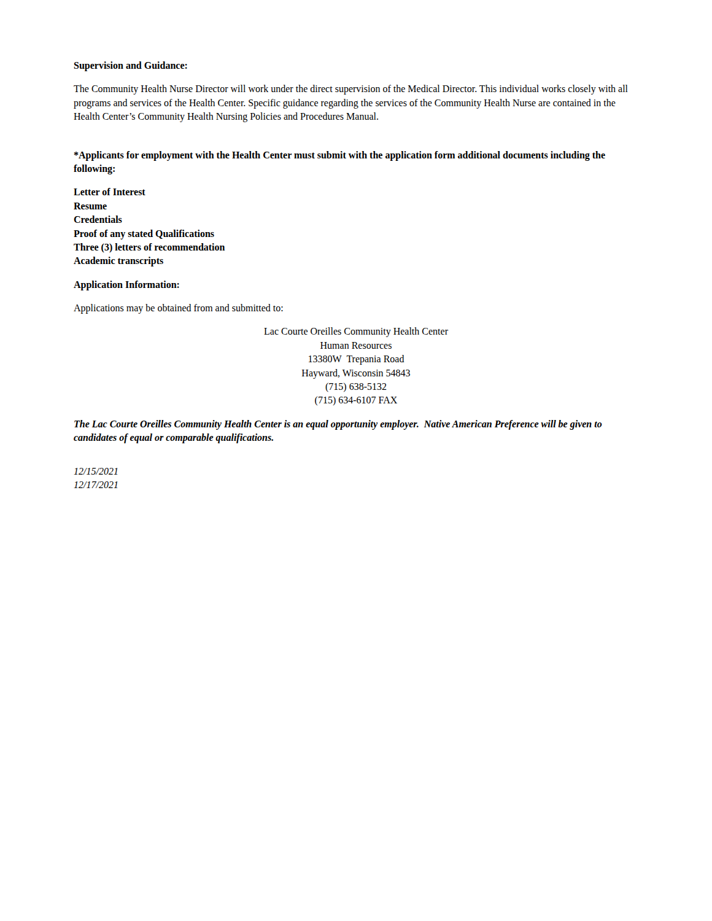Supervision and Guidance:
The Community Health Nurse Director will work under the direct supervision of the Medical Director. This individual works closely with all programs and services of the Health Center. Specific guidance regarding the services of the Community Health Nurse are contained in the Health Center’s Community Health Nursing Policies and Procedures Manual.
*Applicants for employment with the Health Center must submit with the application form additional documents including the following:
Letter of Interest
Resume
Credentials
Proof of any stated Qualifications
Three (3) letters of recommendation
Academic transcripts
Application Information:
Applications may be obtained from and submitted to:
Lac Courte Oreilles Community Health Center
Human Resources
13380W Trepania Road
Hayward, Wisconsin 54843
(715) 638-5132
(715) 634-6107 FAX
The Lac Courte Oreilles Community Health Center is an equal opportunity employer. Native American Preference will be given to candidates of equal or comparable qualifications.
12/15/2021
12/17/2021